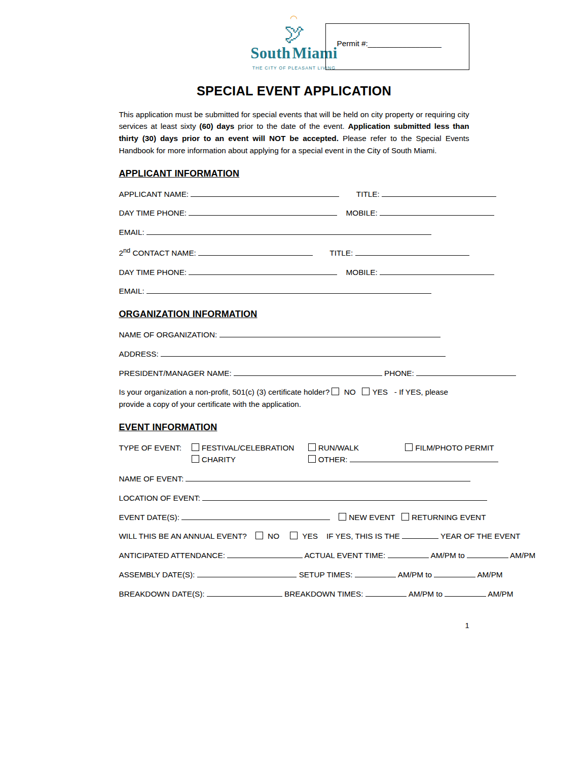Permit #:_________________
◠ 🕊
South  Miami
THE CITY OF PLEASANT LIVING
SPECIAL EVENT APPLICATION
This application must be submitted for special events that will be held on city property or requiring city services at least sixty (60) days prior to the date of the event. Application submitted less than thirty (30) days prior to an event will NOT be accepted. Please refer to the Special Events Handbook for more information about applying for a special event in the City of South Miami.
APPLICANT INFORMATION
APPLICANT NAME: TITLE:
DAY TIME PHONE: MOBILE:
EMAIL:
2nd CONTACT NAME: TITLE:
DAY TIME PHONE: MOBILE:
EMAIL:
ORGANIZATION INFORMATION
NAME OF ORGANIZATION:
ADDRESS:
PRESIDENT/MANAGER NAME: PHONE:
Is your organization a non-profit, 501(c) (3) certificate holder? NO YES - If YES, please provide a copy of your certificate with the application.
EVENT INFORMATION
TYPE OF EVENT: FESTIVAL/CELEBRATION RUN/WALK FILM/PHOTO PERMIT
CHARITY OTHER:
NAME OF EVENT:
LOCATION OF EVENT:
EVENT DATE(S): NEW EVENT RETURNING EVENT
WILL THIS BE AN ANNUAL EVENT? NO YES IF YES, THIS IS THE YEAR OF THE EVENT
ANTICIPATED ATTENDANCE: ACTUAL EVENT TIME: AM/PM to AM/PM
ASSEMBLY DATE(S): SETUP TIMES: AM/PM to AM/PM
BREAKDOWN DATE(S): BREAKDOWN TIMES: AM/PM to AM/PM
1